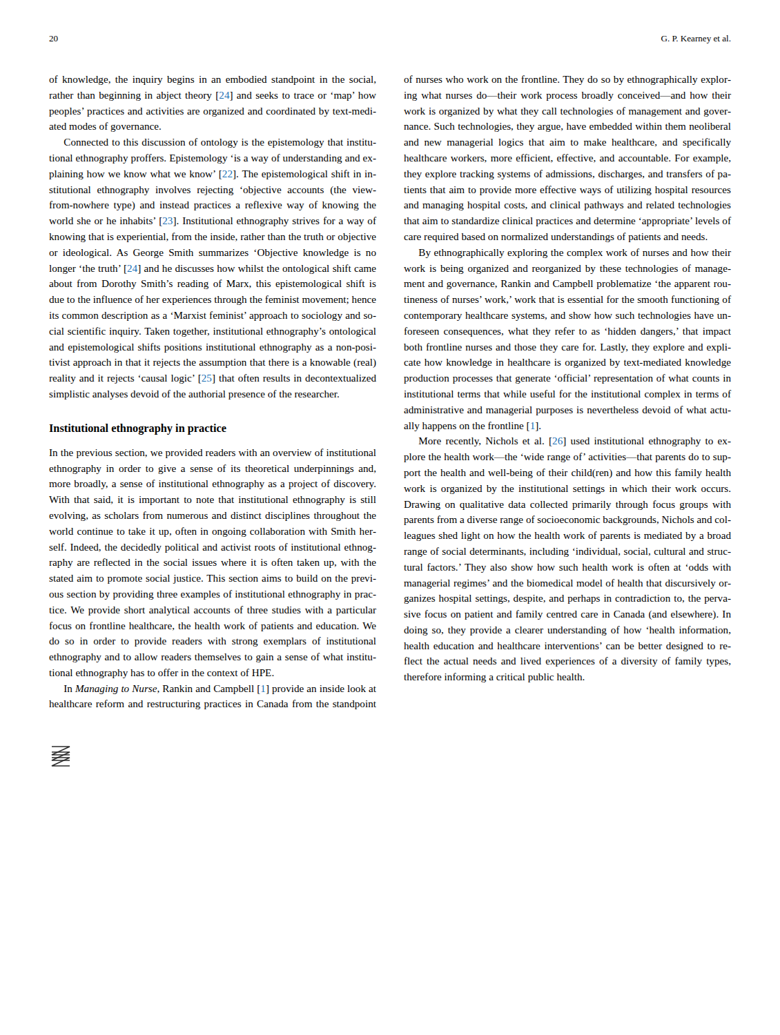20 G. P. Kearney et al.
of knowledge, the inquiry begins in an embodied standpoint in the social, rather than beginning in abject theory [24] and seeks to trace or ‘map’ how peoples’ practices and activities are organized and coordinated by text-mediated modes of governance.
Connected to this discussion of ontology is the epistemology that institutional ethnography proffers. Epistemology ‘is a way of understanding and explaining how we know what we know’ [22]. The epistemological shift in institutional ethnography involves rejecting ‘objective accounts (the view-from-nowhere type) and instead practices a reflexive way of knowing the world she or he inhabits’ [23]. Institutional ethnography strives for a way of knowing that is experiential, from the inside, rather than the truth or objective or ideological. As George Smith summarizes ‘Objective knowledge is no longer ‘the truth’ [24] and he discusses how whilst the ontological shift came about from Dorothy Smith’s reading of Marx, this epistemological shift is due to the influence of her experiences through the feminist movement; hence its common description as a ‘Marxist feminist’ approach to sociology and social scientific inquiry. Taken together, institutional ethnography’s ontological and epistemological shifts positions institutional ethnography as a non-positivist approach in that it rejects the assumption that there is a knowable (real) reality and it rejects ‘causal logic’ [25] that often results in decontextualized simplistic analyses devoid of the authorial presence of the researcher.
Institutional ethnography in practice
In the previous section, we provided readers with an overview of institutional ethnography in order to give a sense of its theoretical underpinnings and, more broadly, a sense of institutional ethnography as a project of discovery. With that said, it is important to note that institutional ethnography is still evolving, as scholars from numerous and distinct disciplines throughout the world continue to take it up, often in ongoing collaboration with Smith herself. Indeed, the decidedly political and activist roots of institutional ethnography are reflected in the social issues where it is often taken up, with the stated aim to promote social justice. This section aims to build on the previous section by providing three examples of institutional ethnography in practice. We provide short analytical accounts of three studies with a particular focus on frontline healthcare, the health work of patients and education. We do so in order to provide readers with strong exemplars of institutional ethnography and to allow readers themselves to gain a sense of what institutional ethnography has to offer in the context of HPE.
In Managing to Nurse, Rankin and Campbell [1] provide an inside look at healthcare reform and restructuring practices in Canada from the standpoint of nurses who work on the frontline. They do so by ethnographically exploring what nurses do—their work process broadly conceived—and how their work is organized by what they call technologies of management and governance. Such technologies, they argue, have embedded within them neoliberal and new managerial logics that aim to make healthcare, and specifically healthcare workers, more efficient, effective, and accountable. For example, they explore tracking systems of admissions, discharges, and transfers of patients that aim to provide more effective ways of utilizing hospital resources and managing hospital costs, and clinical pathways and related technologies that aim to standardize clinical practices and determine ‘appropriate’ levels of care required based on normalized understandings of patients and needs.
By ethnographically exploring the complex work of nurses and how their work is being organized and reorganized by these technologies of management and governance, Rankin and Campbell problematize ‘the apparent routineness of nurses’ work,’ work that is essential for the smooth functioning of contemporary healthcare systems, and show how such technologies have unforeseen consequences, what they refer to as ‘hidden dangers,’ that impact both frontline nurses and those they care for. Lastly, they explore and explicate how knowledge in healthcare is organized by text-mediated knowledge production processes that generate ‘official’ representation of what counts in institutional terms that while useful for the institutional complex in terms of administrative and managerial purposes is nevertheless devoid of what actually happens on the frontline [1].
More recently, Nichols et al. [26] used institutional ethnography to explore the health work—the ‘wide range of’ activities—that parents do to support the health and well-being of their child(ren) and how this family health work is organized by the institutional settings in which their work occurs. Drawing on qualitative data collected primarily through focus groups with parents from a diverse range of socioeconomic backgrounds, Nichols and colleagues shed light on how the health work of parents is mediated by a broad range of social determinants, including ‘individual, social, cultural and structural factors.’ They also show how such health work is often at ‘odds with managerial regimes’ and the biomedical model of health that discursively organizes hospital settings, despite, and perhaps in contradiction to, the pervasive focus on patient and family centred care in Canada (and elsewhere). In doing so, they provide a clearer understanding of how ‘health information, health education and healthcare interventions’ can be better designed to reflect the actual needs and lived experiences of a diversity of family types, therefore informing a critical public health.